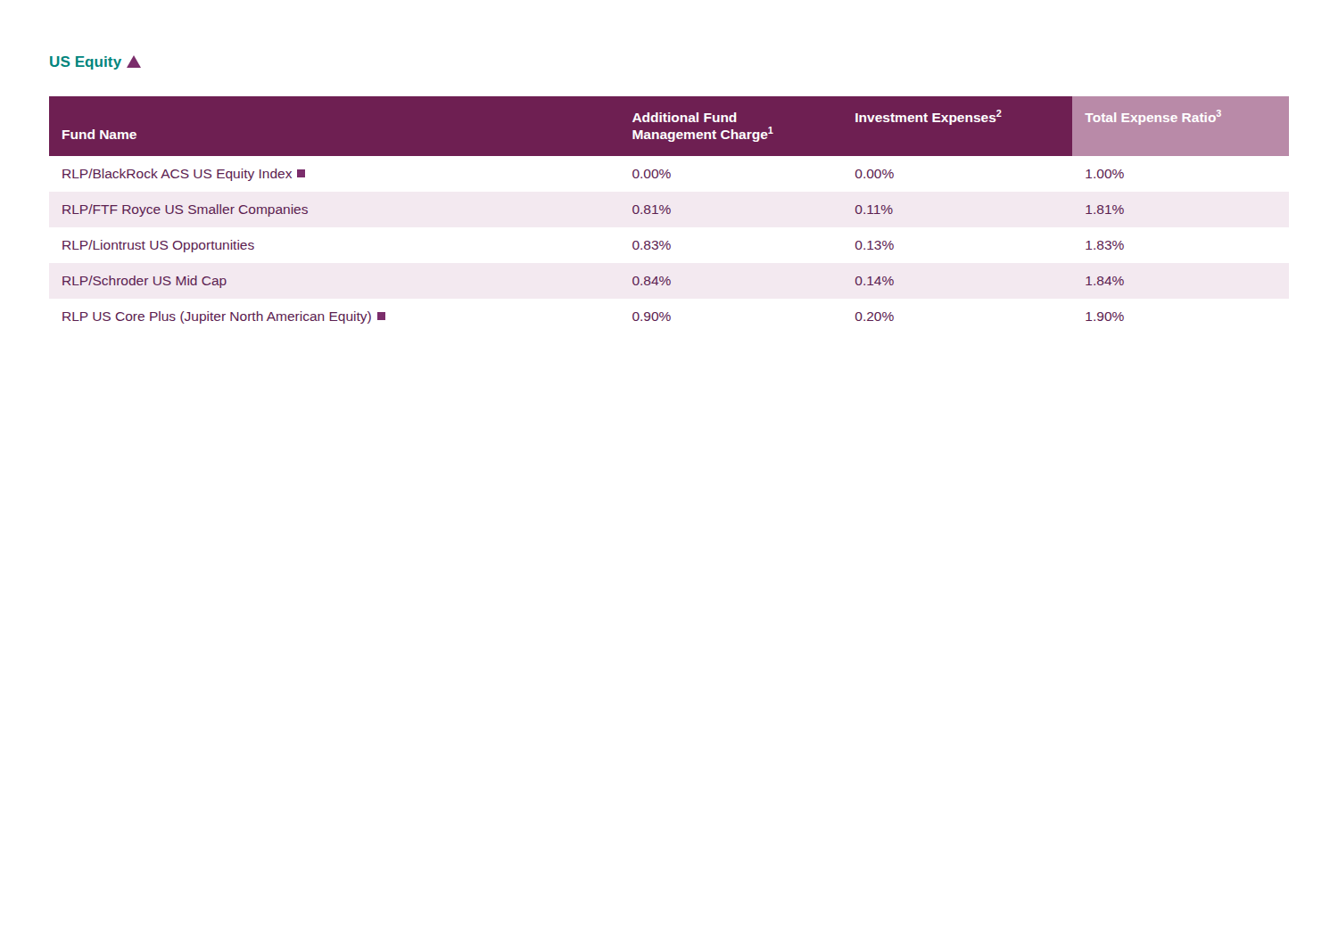US Equity
| Fund Name | Additional Fund Management Charge 1 | Investment Expenses 2 | Total Expense Ratio 3 |
| --- | --- | --- | --- |
| RLP/BlackRock ACS US Equity Index | 0.00% | 0.00% | 1.00% |
| RLP/FTF Royce US Smaller Companies | 0.81% | 0.11% | 1.81% |
| RLP/Liontrust US Opportunities | 0.83% | 0.13% | 1.83% |
| RLP/Schroder US Mid Cap | 0.84% | 0.14% | 1.84% |
| RLP US Core Plus (Jupiter North American Equity) | 0.90% | 0.20% | 1.90% |